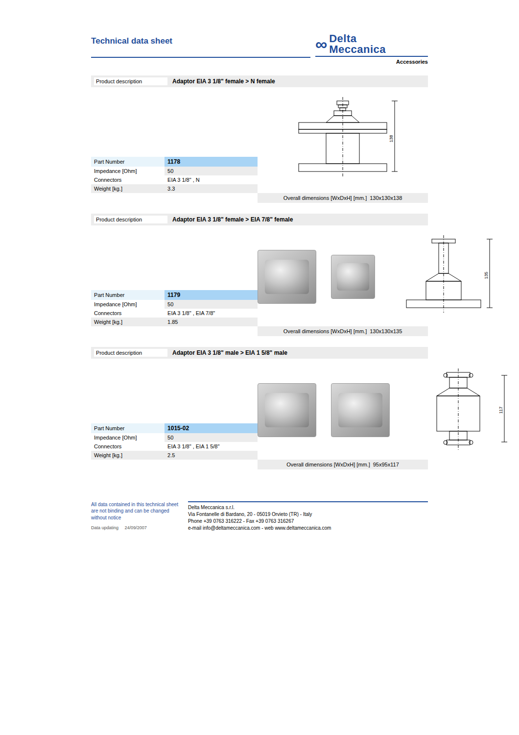Technical data sheet
∞
Delta
Meccanica
Accessories
Product description
Adaptor EIA 3 1/8" female > N female
| Part Number | 1178 |
| Impedance [Ohm] | 50 |
| Connectors | EIA 3 1/8" , N |
| Weight [kg.] | 3.3 |
138
Overall dimensions [WxDxH] [mm.]130x130x138
Product description
Adaptor EIA 3 1/8" female > EIA 7/8" female
| Part Number | 1179 |
| Impedance [Ohm] | 50 |
| Connectors | EIA 3 1/8" , EIA 7/8" |
| Weight [kg.] | 1.85 |
135
Overall dimensions [WxDxH] [mm.]130x130x135
Product description
Adaptor EIA 3 1/8" male > EIA 1 5/8" male
| Part Number | 1015-02 |
| Impedance [Ohm] | 50 |
| Connectors | EIA 3 1/8" , EIA 1 5/8" |
| Weight [kg.] | 2.5 |
117
Overall dimensions [WxDxH] [mm.]95x95x117
All data contained in this technical sheet
are not binding and can be changed
without notice
Data updating 24/09/2007
Delta Meccanica s.r.l.
Via Fontanelle di Bardano, 20 - 05019 Orvieto (TR) - Italy
Phone +39 0763 316222 - Fax +39 0763 316267
e-mail info@deltameccanica.com - web www.deltameccanica.com